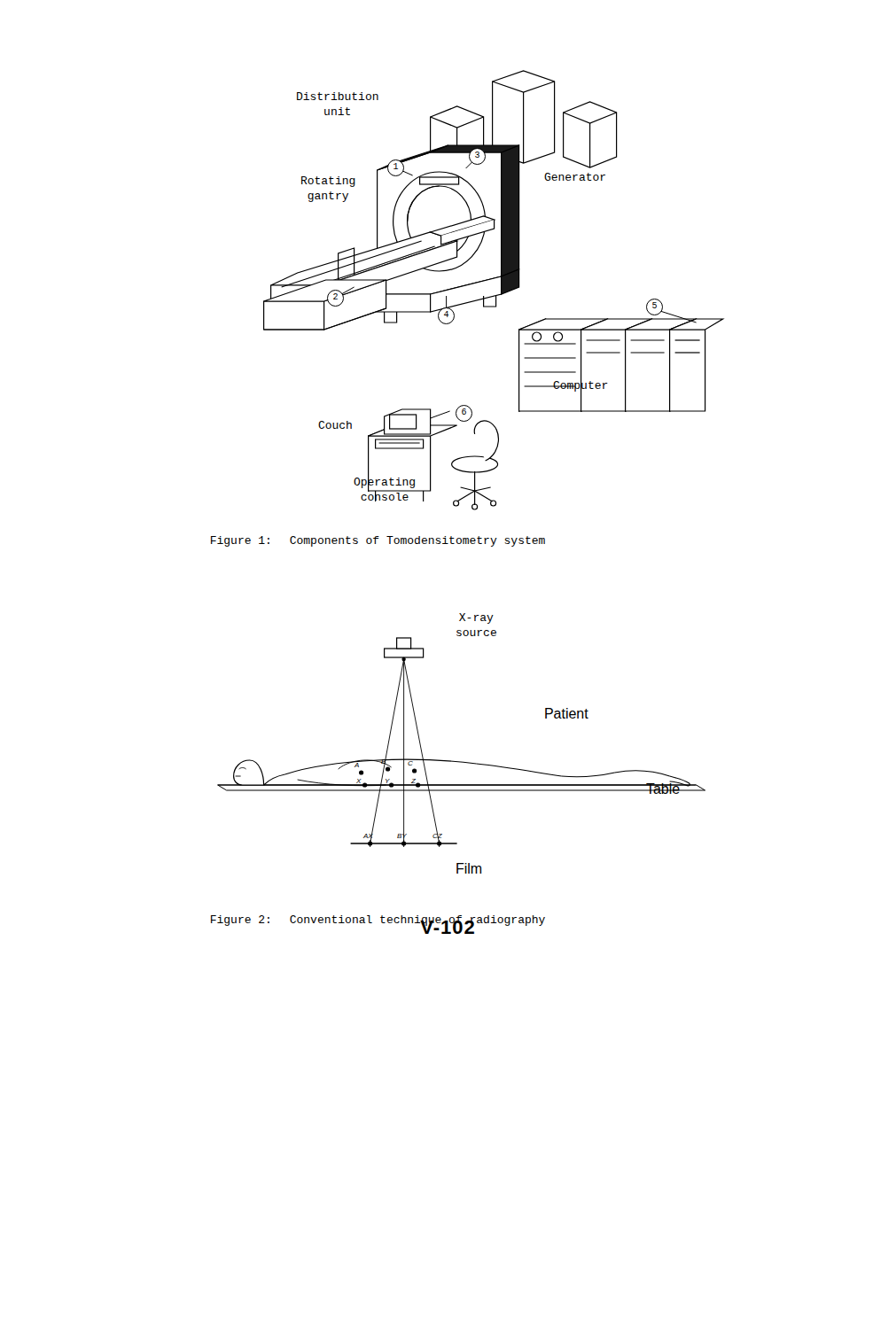Distribution
unit
Generator
Rotating
gantry
Couch
Computer
Operating
console
1
2
3
4
5
6
Figure 1: Components of Tomodensitometry system
X-ray
source
Patient
Table
Film
A B C X Y Z AX BY CZ
Figure 2: Conventional technique of radiography
V-102